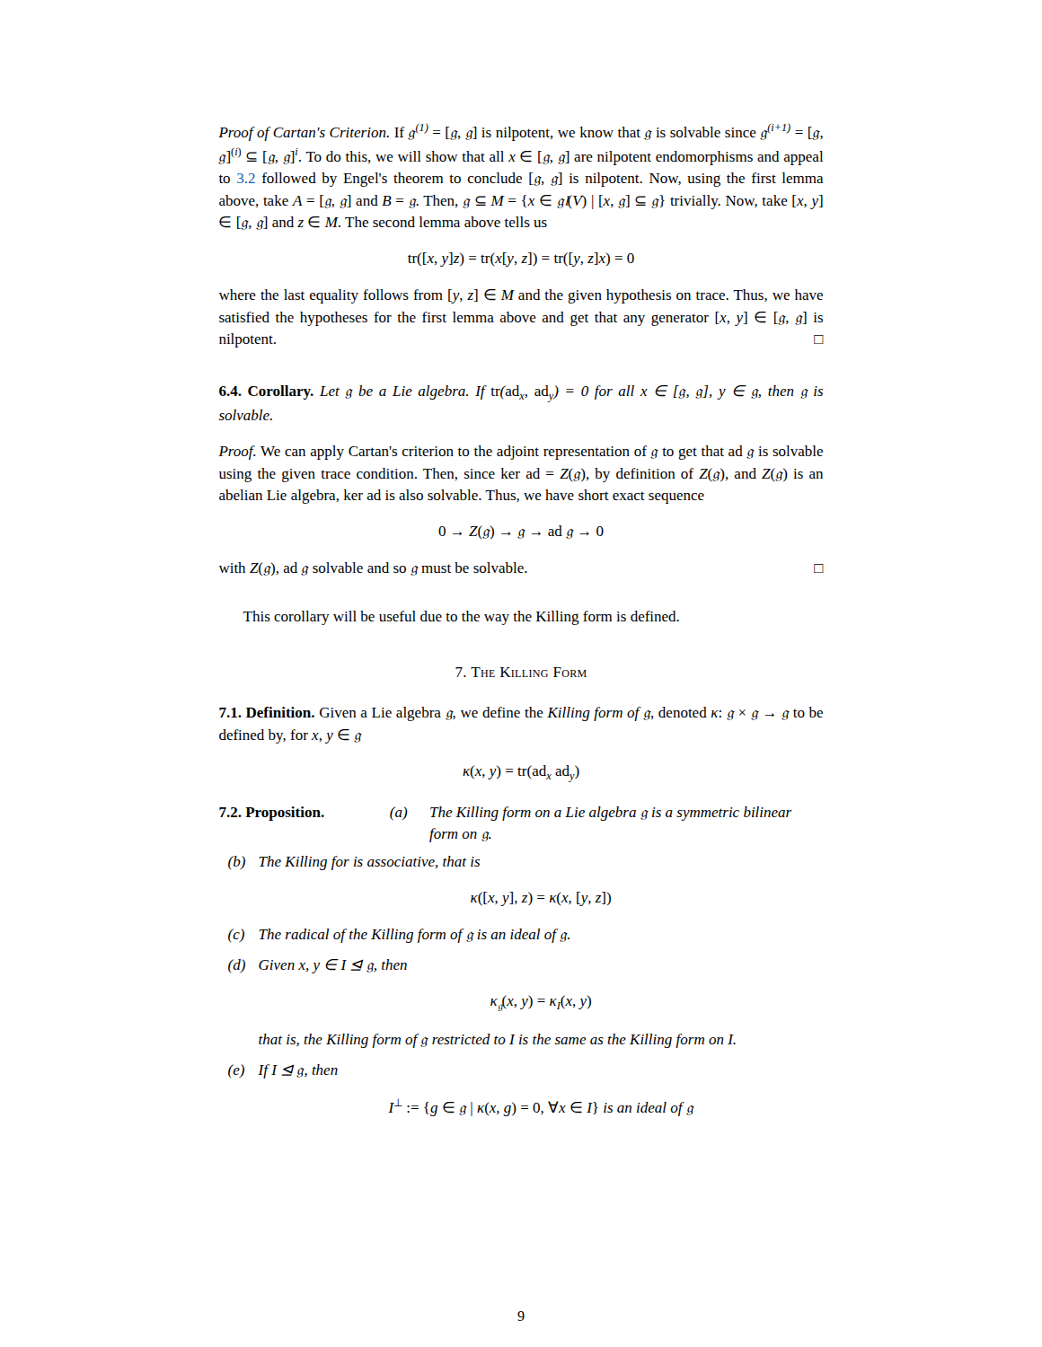Proof of Cartan's Criterion. If 𝔤(1) = [𝔤, 𝔤] is nilpotent, we know that 𝔤 is solvable since 𝔤(i+1) = [𝔤, 𝔤](i) ⊆ [𝔤, 𝔤]i. To do this, we will show that all x ∈ [𝔤, 𝔤] are nilpotent endomorphisms and appeal to 3.2 followed by Engel's theorem to conclude [𝔤, 𝔤] is nilpotent. Now, using the first lemma above, take A = [𝔤, 𝔤] and B = 𝔤. Then, 𝔤 ⊆ M = {x ∈ 𝔤𝔩(V) | [x, 𝔤] ⊆ 𝔤} trivially. Now, take [x, y] ∈ [𝔤, 𝔤] and z ∈ M. The second lemma above tells us
tr([x, y]z) = tr(x[y, z]) = tr([y, z]x) = 0
where the last equality follows from [y, z] ∈ M and the given hypothesis on trace. Thus, we have satisfied the hypotheses for the first lemma above and get that any generator [x, y] ∈ [𝔤, 𝔤] is nilpotent.
6.4. Corollary. Let 𝔤 be a Lie algebra. If tr(adx, ady) = 0 for all x ∈ [𝔤, 𝔤], y ∈ 𝔤, then 𝔤 is solvable.
Proof. We can apply Cartan's criterion to the adjoint representation of 𝔤 to get that ad 𝔤 is solvable using the given trace condition. Then, since ker ad = Z(𝔤), by definition of Z(𝔤), and Z(𝔤) is an abelian Lie algebra, ker ad is also solvable. Thus, we have short exact sequence
0 → Z(𝔤) → 𝔤 → ad 𝔤 → 0
with Z(𝔤), ad 𝔤 solvable and so 𝔤 must be solvable.
This corollary will be useful due to the way the Killing form is defined.
7. The Killing Form
7.1. Definition. Given a Lie algebra 𝔤, we define the Killing form of 𝔤, denoted κ: 𝔤 × 𝔤 → 𝔤 to be defined by, for x, y ∈ 𝔤
κ(x, y) = tr(adx ady)
7.2. Proposition.
(a) The Killing form on a Lie algebra 𝔤 is a symmetric bilinear form on 𝔤.
(b) The Killing for is associative, that is
κ([x, y], z) = κ(x, [y, z])
(c) The radical of the Killing form of 𝔤 is an ideal of 𝔤.
(d) Given x, y ∈ I ⊴ 𝔤, then
κ𝔤(x, y) = κI(x, y)
that is, the Killing form of 𝔤 restricted to I is the same as the Killing form on I.
(e) If I ⊴ 𝔤, then
I⊥ := {g ∈ 𝔤 | κ(x, g) = 0, ∀x ∈ I} is an ideal of 𝔤
9